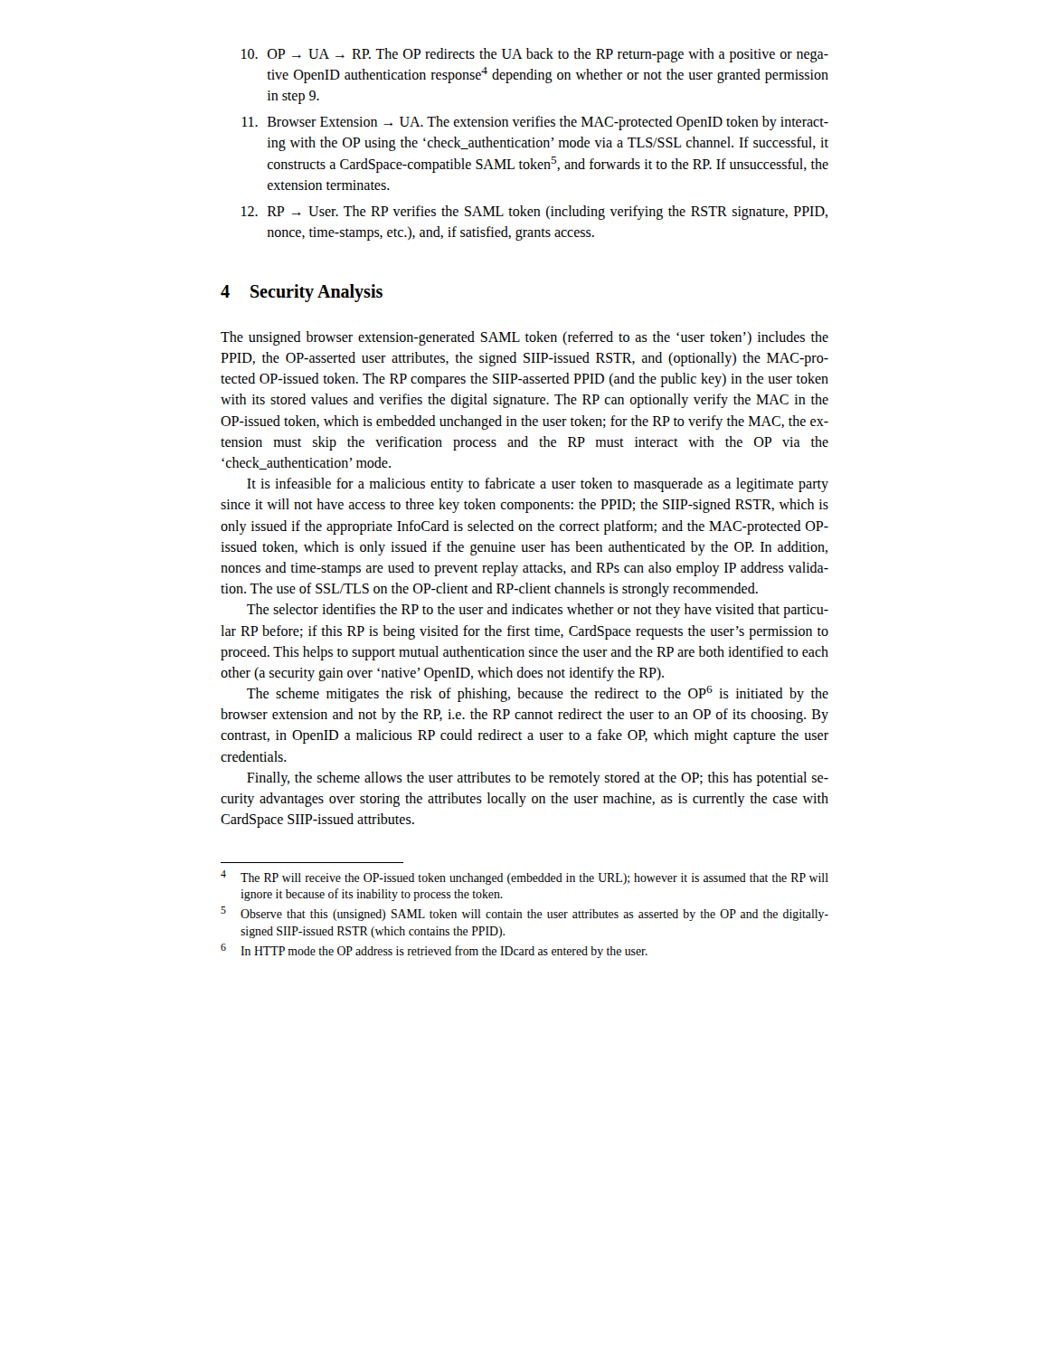10. OP → UA → RP. The OP redirects the UA back to the RP return-page with a positive or negative OpenID authentication response4 depending on whether or not the user granted permission in step 9.
11. Browser Extension → UA. The extension verifies the MAC-protected OpenID token by interacting with the OP using the ‘check_authentication’ mode via a TLS/SSL channel. If successful, it constructs a CardSpace-compatible SAML token5, and forwards it to the RP. If unsuccessful, the extension terminates.
12. RP → User. The RP verifies the SAML token (including verifying the RSTR signature, PPID, nonce, time-stamps, etc.), and, if satisfied, grants access.
4 Security Analysis
The unsigned browser extension-generated SAML token (referred to as the ‘user token’) includes the PPID, the OP-asserted user attributes, the signed SIIP-issued RSTR, and (optionally) the MAC-protected OP-issued token. The RP compares the SIIP-asserted PPID (and the public key) in the user token with its stored values and verifies the digital signature. The RP can optionally verify the MAC in the OP-issued token, which is embedded unchanged in the user token; for the RP to verify the MAC, the extension must skip the verification process and the RP must interact with the OP via the ‘check_authentication’ mode.
It is infeasible for a malicious entity to fabricate a user token to masquerade as a legitimate party since it will not have access to three key token components: the PPID; the SIIP-signed RSTR, which is only issued if the appropriate InfoCard is selected on the correct platform; and the MAC-protected OP-issued token, which is only issued if the genuine user has been authenticated by the OP. In addition, nonces and time-stamps are used to prevent replay attacks, and RPs can also employ IP address validation. The use of SSL/TLS on the OP-client and RP-client channels is strongly recommended.
The selector identifies the RP to the user and indicates whether or not they have visited that particular RP before; if this RP is being visited for the first time, CardSpace requests the user’s permission to proceed. This helps to support mutual authentication since the user and the RP are both identified to each other (a security gain over ‘native’ OpenID, which does not identify the RP).
The scheme mitigates the risk of phishing, because the redirect to the OP6 is initiated by the browser extension and not by the RP, i.e. the RP cannot redirect the user to an OP of its choosing. By contrast, in OpenID a malicious RP could redirect a user to a fake OP, which might capture the user credentials.
Finally, the scheme allows the user attributes to be remotely stored at the OP; this has potential security advantages over storing the attributes locally on the user machine, as is currently the case with CardSpace SIIP-issued attributes.
4 The RP will receive the OP-issued token unchanged (embedded in the URL); however it is assumed that the RP will ignore it because of its inability to process the token.
5 Observe that this (unsigned) SAML token will contain the user attributes as asserted by the OP and the digitally-signed SIIP-issued RSTR (which contains the PPID).
6 In HTTP mode the OP address is retrieved from the IDcard as entered by the user.